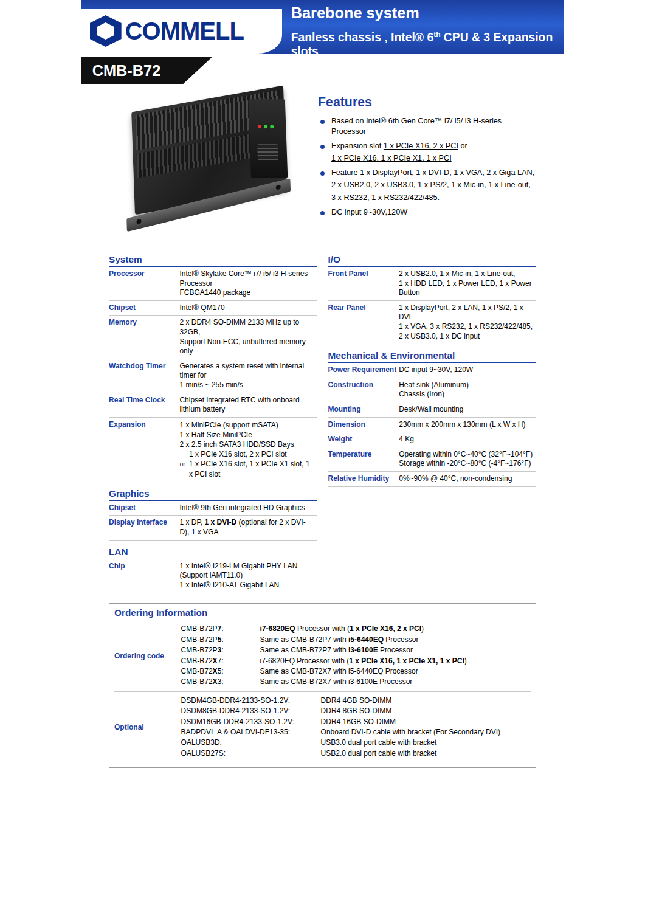COMMELL
Barebone system
Fanless chassis , Intel® 6th CPU & 3 Expansion slots
CMB-B72
Features
Based on Intel® 6th Gen Core™ i7/ i5/ i3 H-series Processor
Expansion slot 1 x PCIe X16, 2 x PCI or
1 x PCIe X16, 1 x PCIe X1, 1 x PCI
Feature 1 x DisplayPort, 1 x DVI-D, 1 x VGA, 2 x Giga LAN,
2 x USB2.0, 2 x USB3.0, 1 x PS/2, 1 x Mic-in, 1 x Line-out,
3 x RS232, 1 x RS232/422/485.
DC input 9~30V,120W
System
| Processor | Intel® Skylake Core™ i7/ i5/ i3 H-series Processor FCBGA1440 package |
| Chipset | Intel® QM170 |
| Memory | 2 x DDR4 SO-DIMM 2133 MHz up to 32GB, Support Non-ECC, unbuffered memory only |
| Watchdog Timer | Generates a system reset with internal timer for 1 min/s ~ 255 min/s |
| Real Time Clock | Chipset integrated RTC with onboard lithium battery |
| Expansion | 1 x MiniPCIe (support mSATA) 1 x Half Size MiniPCIe 2 x 2.5 inch SATA3 HDD/SSD Bays or 1 x PCIe X16 slot, 2 x PCI slot 1 x PCIe X16 slot, 1 x PCIe X1 slot, 1 x PCI slot |
Graphics
| Chipset | Intel® 9th Gen integrated HD Graphics |
| Display Interface | 1 x DP, 1 x DVI-D (optional for 2 x DVI-D), 1 x VGA |
LAN
| Chip | 1 x Intel® I219-LM Gigabit PHY LAN (Support iAMT11.0) 1 x Intel® I210-AT Gigabit LAN |
I/O
| Front Panel | 2 x USB2.0, 1 x Mic-in, 1 x Line-out, 1 x HDD LED, 1 x Power LED, 1 x Power Button |
| Rear Panel | 1 x DisplayPort, 2 x LAN, 1 x PS/2, 1 x DVI 1 x VGA, 3 x RS232, 1 x RS232/422/485, 2 x USB3.0, 1 x DC input |
Mechanical & Environmental
| Power Requirement | DC input 9~30V, 120W |
| Construction | Heat sink (Aluminum) Chassis (Iron) |
| Mounting | Desk/Wall mounting |
| Dimension | 230mm x 200mm x 130mm (L x W x H) |
| Weight | 4 Kg |
| Temperature | Operating within 0°C~40°C (32°F~104°F) Storage within -20°C~80°C (-4°F~176°F) |
| Relative Humidity | 0%~90% @ 40°C, non-condensing |
Ordering Information
| Ordering code | CMB-B72P 7 : i7-6820EQ Processor with ( 1 x PCIe X16, 2 x PCI ) CMB-B72P 5 : Same as CMB-B72P7 with i5-6440EQ Processor CMB-B72P 3 : Same as CMB-B72P7 with i3-6100E Processor CMB-B72 X 7: i7-6820EQ Processor with ( 1 x PCIe X16, 1 x PCIe X1, 1 x PCI ) CMB-B72 X 5: Same as CMB-B72X7 with i5-6440EQ Processor CMB-B72 X 3: Same as CMB-B72X7 with i3-6100E Processor |
| Optional | DSDM4GB-DDR4-2133-SO-1.2V: DDR4 4GB SO-DIMM DSDM8GB-DDR4-2133-SO-1.2V: DDR4 8GB SO-DIMM DSDM16GB-DDR4-2133-SO-1.2V: DDR4 16GB SO-DIMM BADPDVI_A & OALDVI-DF13-35: Onboard DVI-D cable with bracket (For Secondary DVI) OALUSB3D: USB3.0 dual port cable with bracket OALUSB27S: USB2.0 dual port cable with bracket |